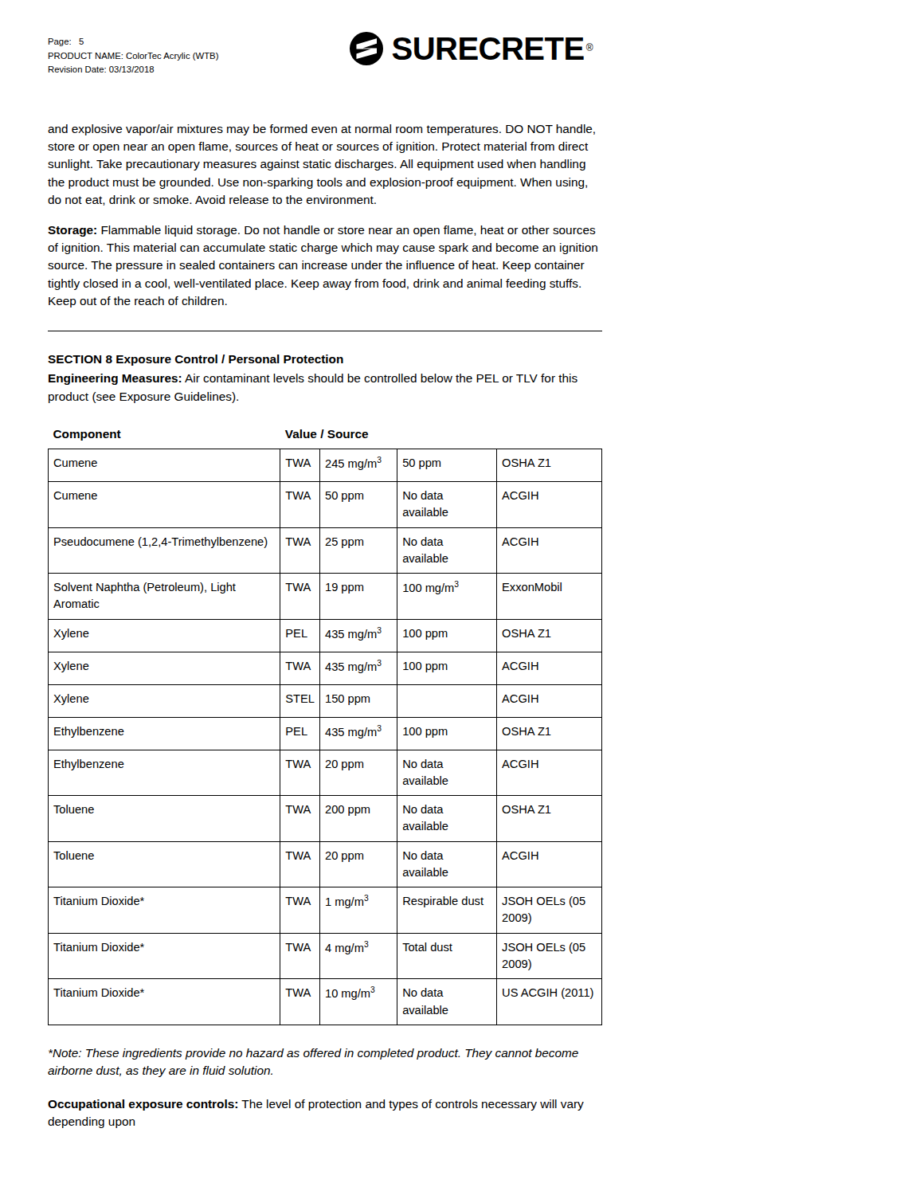Page: 5
PRODUCT NAME: ColorTec Acrylic (WTB)
Revision Date: 03/13/2018
SURECRETE®
and explosive vapor/air mixtures may be formed even at normal room temperatures. DO NOT handle, store or open near an open flame, sources of heat or sources of ignition. Protect material from direct sunlight. Take precautionary measures against static discharges. All equipment used when handling the product must be grounded. Use non-sparking tools and explosion-proof equipment. When using, do not eat, drink or smoke. Avoid release to the environment.
Storage: Flammable liquid storage. Do not handle or store near an open flame, heat or other sources of ignition. This material can accumulate static charge which may cause spark and become an ignition source. The pressure in sealed containers can increase under the influence of heat. Keep container tightly closed in a cool, well-ventilated place. Keep away from food, drink and animal feeding stuffs. Keep out of the reach of children.
SECTION 8 Exposure Control / Personal Protection
Engineering Measures: Air contaminant levels should be controlled below the PEL or TLV for this product (see Exposure Guidelines).
| Component | Value / Source |
| --- | --- |
| Cumene | TWA | 245 mg/m 3 | 50 ppm | OSHA Z1 |
| Cumene | TWA | 50 ppm | No data available | ACGIH |
| Pseudocumene (1,2,4-Trimethylbenzene) | TWA | 25 ppm | No data available | ACGIH |
| Solvent Naphtha (Petroleum), Light Aromatic | TWA | 19 ppm | 100 mg/m 3 | ExxonMobil |
| Xylene | PEL | 435 mg/m 3 | 100 ppm | OSHA Z1 |
| Xylene | TWA | 435 mg/m 3 | 100 ppm | ACGIH |
| Xylene | STEL | 150 ppm | | ACGIH |
| Ethylbenzene | PEL | 435 mg/m 3 | 100 ppm | OSHA Z1 |
| Ethylbenzene | TWA | 20 ppm | No data available | ACGIH |
| Toluene | TWA | 200 ppm | No data available | OSHA Z1 |
| Toluene | TWA | 20 ppm | No data available | ACGIH |
| Titanium Dioxide* | TWA | 1 mg/m 3 | Respirable dust | JSOH OELs (05 2009) |
| Titanium Dioxide* | TWA | 4 mg/m 3 | Total dust | JSOH OELs (05 2009) |
| Titanium Dioxide* | TWA | 10 mg/m 3 | No data available | US ACGIH (2011) |
*Note: These ingredients provide no hazard as offered in completed product. They cannot become airborne dust, as they are in fluid solution.
Occupational exposure controls: The level of protection and types of controls necessary will vary depending upon